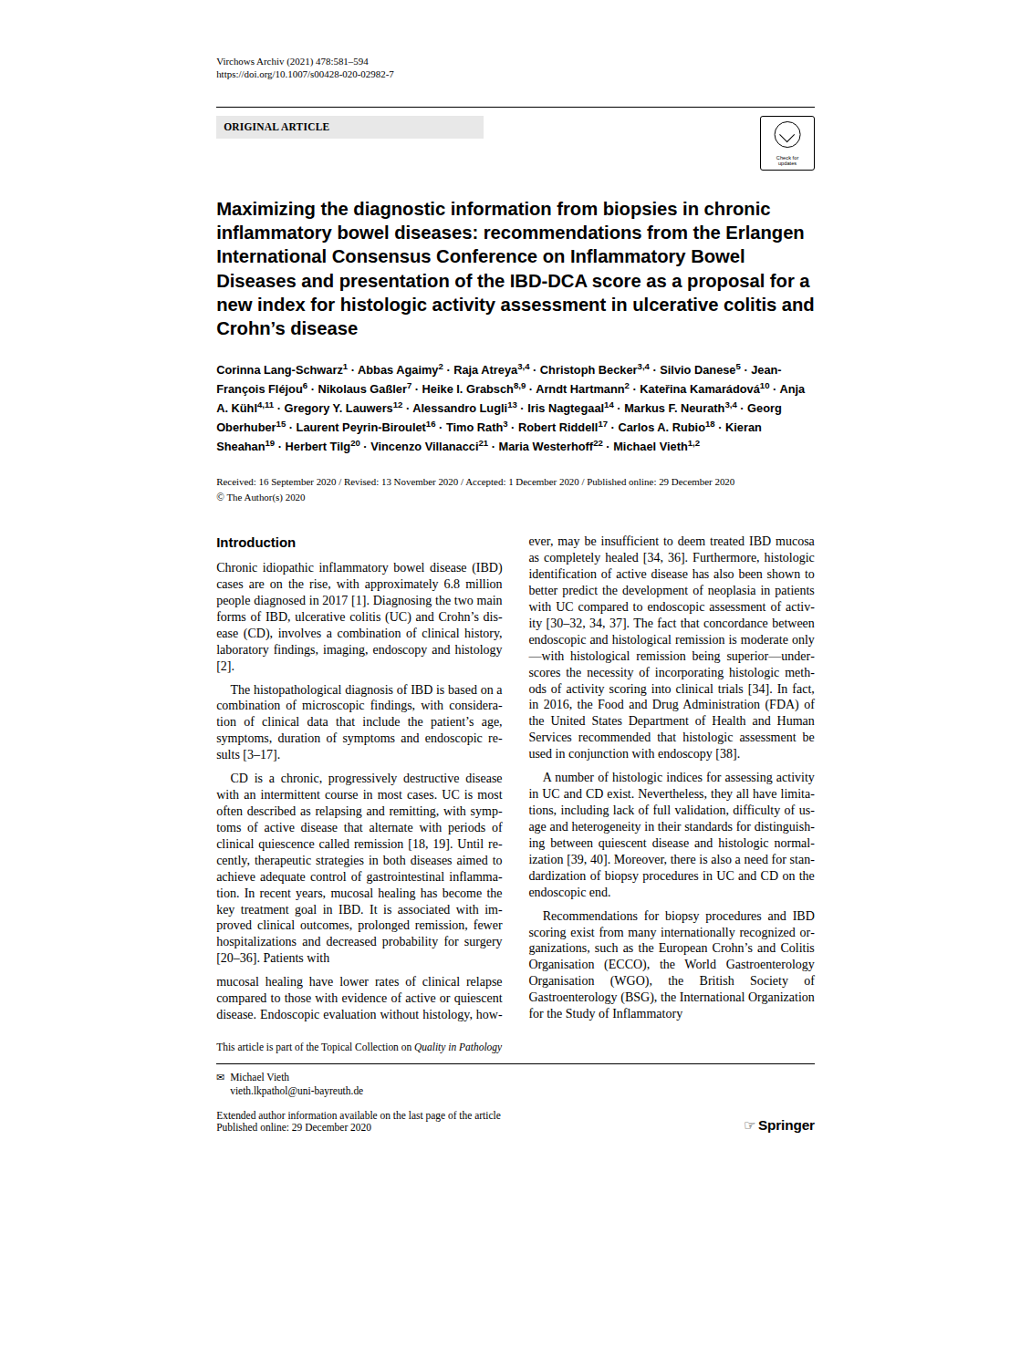Virchows Archiv (2021) 478:581–594
https://doi.org/10.1007/s00428-020-02982-7
ORIGINAL ARTICLE
Check for
updates
Maximizing the diagnostic information from biopsies in chronic inflammatory bowel diseases: recommendations from the Erlangen International Consensus Conference on Inflammatory Bowel Diseases and presentation of the IBD-DCA score as a proposal for a new index for histologic activity assessment in ulcerative colitis and Crohn’s disease
Corinna Lang-Schwarz1 · Abbas Agaimy2 · Raja Atreya3,4 · Christoph Becker3,4 · Silvio Danese5 · Jean-François Fléjou6 · Nikolaus Gaßler7 · Heike I. Grabsch8,9 · Arndt Hartmann2 · Kateřina Kamarádová10 · Anja A. Kühl4,11 · Gregory Y. Lauwers12 · Alessandro Lugli13 · Iris Nagtegaal14 · Markus F. Neurath3,4 · Georg Oberhuber15 · Laurent Peyrin-Biroulet16 · Timo Rath3 · Robert Riddell17 · Carlos A. Rubio18 · Kieran Sheahan19 · Herbert Tilg20 · Vincenzo Villanacci21 · Maria Westerhoff22 · Michael Vieth1,2
Received: 16 September 2020 / Revised: 13 November 2020 / Accepted: 1 December 2020 / Published online: 29 December 2020
© The Author(s) 2020
Introduction
Chronic idiopathic inflammatory bowel disease (IBD) cases are on the rise, with approximately 6.8 million people diagnosed in 2017 [1]. Diagnosing the two main forms of IBD, ulcerative colitis (UC) and Crohn’s disease (CD), involves a combination of clinical history, laboratory findings, imaging, endoscopy and histology [2].
The histopathological diagnosis of IBD is based on a combination of microscopic findings, with consideration of clinical data that include the patient’s age, symptoms, duration of symptoms and endoscopic results [3–17].
CD is a chronic, progressively destructive disease with an intermittent course in most cases. UC is most often described as relapsing and remitting, with symptoms of active disease that alternate with periods of clinical quiescence called remission [18, 19]. Until recently, therapeutic strategies in both diseases aimed to achieve adequate control of gastrointestinal inflammation. In recent years, mucosal healing has become the key treatment goal in IBD. It is associated with improved clinical outcomes, prolonged remission, fewer hospitalizations and decreased probability for surgery [20–36]. Patients with
mucosal healing have lower rates of clinical relapse compared to those with evidence of active or quiescent disease. Endoscopic evaluation without histology, however, may be insufficient to deem treated IBD mucosa as completely healed [34, 36]. Furthermore, histologic identification of active disease has also been shown to better predict the development of neoplasia in patients with UC compared to endoscopic assessment of activity [30–32, 34, 37]. The fact that concordance between endoscopic and histological remission is moderate only—with histological remission being superior—underscores the necessity of incorporating histologic methods of activity scoring into clinical trials [34]. In fact, in 2016, the Food and Drug Administration (FDA) of the United States Department of Health and Human Services recommended that histologic assessment be used in conjunction with endoscopy [38].
A number of histologic indices for assessing activity in UC and CD exist. Nevertheless, they all have limitations, including lack of full validation, difficulty of usage and heterogeneity in their standards for distinguishing between quiescent disease and histologic normalization [39, 40]. Moreover, there is also a need for standardization of biopsy procedures in UC and CD on the endoscopic end.
Recommendations for biopsy procedures and IBD scoring exist from many internationally recognized organizations, such as the European Crohn’s and Colitis Organisation (ECCO), the World Gastroenterology Organisation (WGO), the British Society of Gastroenterology (BSG), the International Organization for the Study of Inflammatory
This article is part of the Topical Collection on Quality in Pathology
✉ Michael Vieth
vieth.lkpathol@uni-bayreuth.de
Extended author information available on the last page of the article
Published online: 29 December 2020
☞Springer